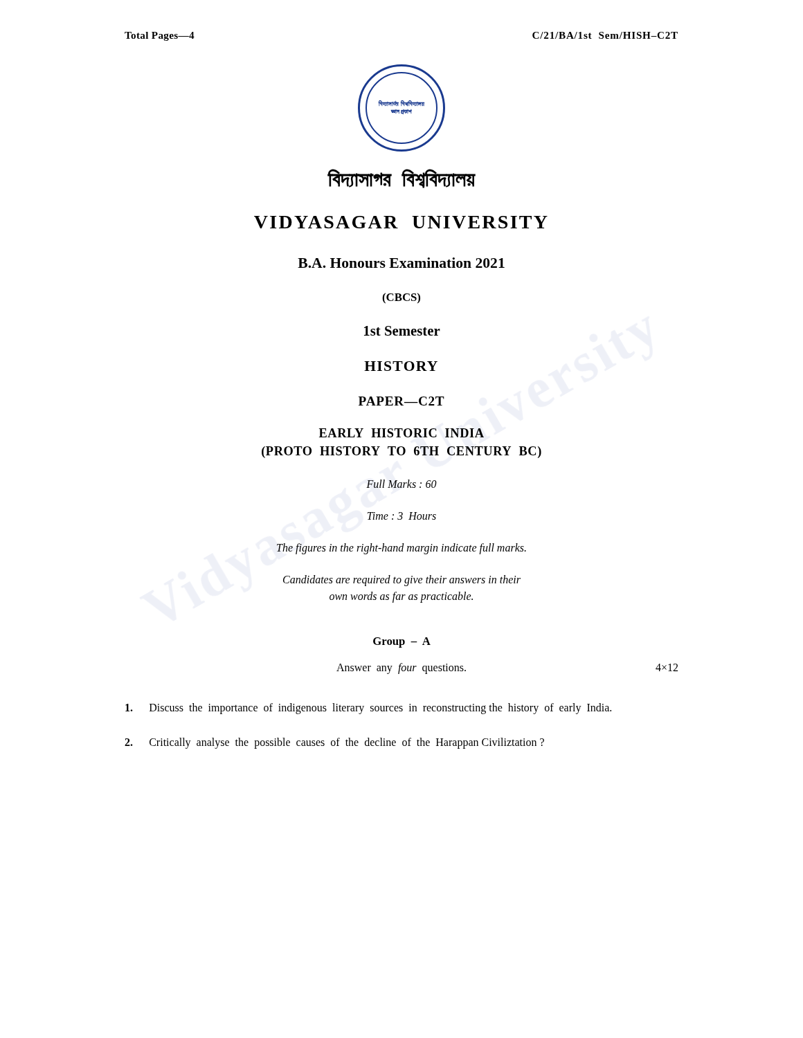Vidyasagar University
Total Pages—4 C/21/BA/1st Sem/HISH–C2T
বিদ্যাসাগর বিশ্ববিদ্যালয়
জ্ঞান প্রকাশ
বিদ্যাসাগর বিশ্ববিদ্যালয়
VIDYASAGAR UNIVERSITY
B.A. Honours Examination 2021
(CBCS)
1st Semester
HISTORY
PAPER—C2T
EARLY HISTORIC INDIA
(PROTO HISTORY TO 6TH CENTURY BC)
Full Marks : 60
Time : 3 Hours
The figures in the right-hand margin indicate full marks.
Candidates are required to give their answers in their
own words as far as practicable.
Group – A
Answer any four questions. 4×12
Discuss the importance of indigenous literary sources in reconstructing the history of early India.
Critically analyse the possible causes of the decline of the Harappan Civiliztation ?